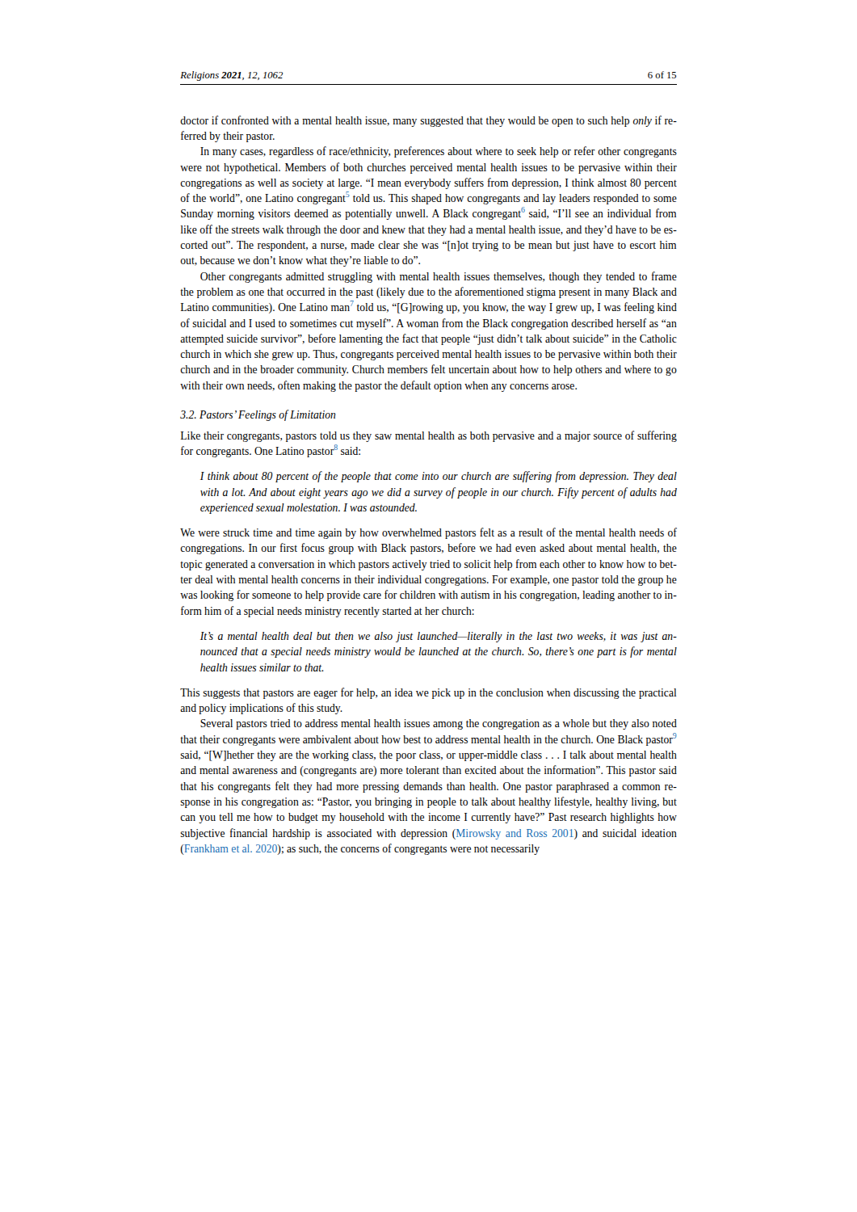Religions 2021, 12, 1062 6 of 15
doctor if confronted with a mental health issue, many suggested that they would be open to such help only if referred by their pastor.
In many cases, regardless of race/ethnicity, preferences about where to seek help or refer other congregants were not hypothetical. Members of both churches perceived mental health issues to be pervasive within their congregations as well as society at large. “I mean everybody suffers from depression, I think almost 80 percent of the world”, one Latino congregant5 told us. This shaped how congregants and lay leaders responded to some Sunday morning visitors deemed as potentially unwell. A Black congregant6 said, “I’ll see an individual from like off the streets walk through the door and knew that they had a mental health issue, and they’d have to be escorted out”. The respondent, a nurse, made clear she was “[n]ot trying to be mean but just have to escort him out, because we don’t know what they’re liable to do”.
Other congregants admitted struggling with mental health issues themselves, though they tended to frame the problem as one that occurred in the past (likely due to the aforementioned stigma present in many Black and Latino communities). One Latino man7 told us, “[G]rowing up, you know, the way I grew up, I was feeling kind of suicidal and I used to sometimes cut myself”. A woman from the Black congregation described herself as “an attempted suicide survivor”, before lamenting the fact that people “just didn’t talk about suicide” in the Catholic church in which she grew up. Thus, congregants perceived mental health issues to be pervasive within both their church and in the broader community. Church members felt uncertain about how to help others and where to go with their own needs, often making the pastor the default option when any concerns arose.
3.2. Pastors’ Feelings of Limitation
Like their congregants, pastors told us they saw mental health as both pervasive and a major source of suffering for congregants. One Latino pastor8 said:
I think about 80 percent of the people that come into our church are suffering from depression. They deal with a lot. And about eight years ago we did a survey of people in our church. Fifty percent of adults had experienced sexual molestation. I was astounded.
We were struck time and time again by how overwhelmed pastors felt as a result of the mental health needs of congregations. In our first focus group with Black pastors, before we had even asked about mental health, the topic generated a conversation in which pastors actively tried to solicit help from each other to know how to better deal with mental health concerns in their individual congregations. For example, one pastor told the group he was looking for someone to help provide care for children with autism in his congregation, leading another to inform him of a special needs ministry recently started at her church:
It’s a mental health deal but then we also just launched—literally in the last two weeks, it was just announced that a special needs ministry would be launched at the church. So, there’s one part is for mental health issues similar to that.
This suggests that pastors are eager for help, an idea we pick up in the conclusion when discussing the practical and policy implications of this study.
Several pastors tried to address mental health issues among the congregation as a whole but they also noted that their congregants were ambivalent about how best to address mental health in the church. One Black pastor9 said, “[W]hether they are the working class, the poor class, or upper-middle class . . . I talk about mental health and mental awareness and (congregants are) more tolerant than excited about the information”. This pastor said that his congregants felt they had more pressing demands than health. One pastor paraphrased a common response in his congregation as: “Pastor, you bringing in people to talk about healthy lifestyle, healthy living, but can you tell me how to budget my household with the income I currently have?” Past research highlights how subjective financial hardship is associated with depression (Mirowsky and Ross 2001) and suicidal ideation (Frankham et al. 2020); as such, the concerns of congregants were not necessarily